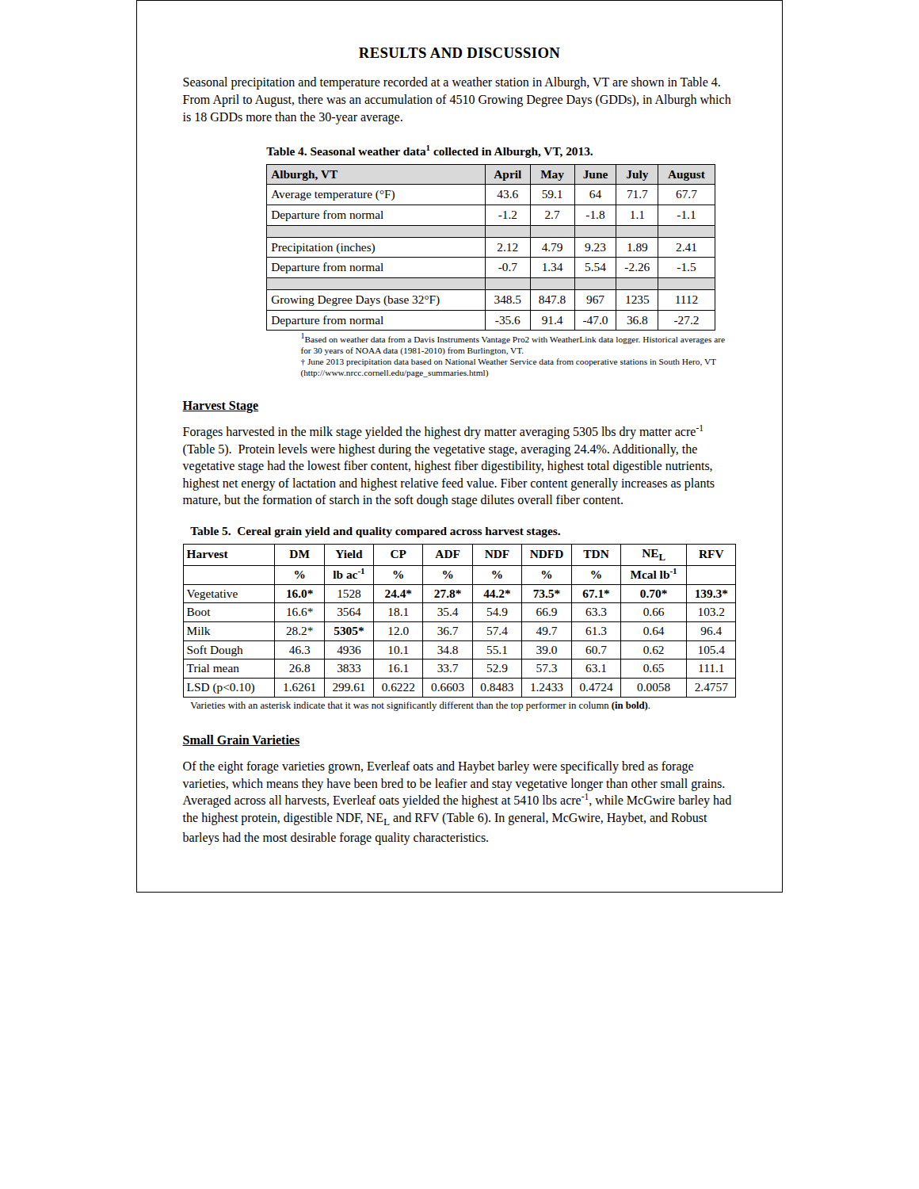RESULTS AND DISCUSSION
Seasonal precipitation and temperature recorded at a weather station in Alburgh, VT are shown in Table 4. From April to August, there was an accumulation of 4510 Growing Degree Days (GDDs), in Alburgh which is 18 GDDs more than the 30-year average.
Table 4. Seasonal weather data1 collected in Alburgh, VT, 2013.
| Alburgh, VT | April | May | June | July | August |
| --- | --- | --- | --- | --- | --- |
| Average temperature (°F) | 43.6 | 59.1 | 64 | 71.7 | 67.7 |
| Departure from normal | -1.2 | 2.7 | -1.8 | 1.1 | -1.1 |
| Precipitation (inches) | 2.12 | 4.79 | 9.23 | 1.89 | 2.41 |
| Departure from normal | -0.7 | 1.34 | 5.54 | -2.26 | -1.5 |
| Growing Degree Days (base 32°F) | 348.5 | 847.8 | 967 | 1235 | 1112 |
| Departure from normal | -35.6 | 91.4 | -47.0 | 36.8 | -27.2 |
1Based on weather data from a Davis Instruments Vantage Pro2 with WeatherLink data logger. Historical averages are for 30 years of NOAA data (1981-2010) from Burlington, VT.
† June 2013 precipitation data based on National Weather Service data from cooperative stations in South Hero, VT (http://www.nrcc.cornell.edu/page_summaries.html)
Harvest Stage
Forages harvested in the milk stage yielded the highest dry matter averaging 5305 lbs dry matter acre-1 (Table 5). Protein levels were highest during the vegetative stage, averaging 24.4%. Additionally, the vegetative stage had the lowest fiber content, highest fiber digestibility, highest total digestible nutrients, highest net energy of lactation and highest relative feed value. Fiber content generally increases as plants mature, but the formation of starch in the soft dough stage dilutes overall fiber content.
Table 5. Cereal grain yield and quality compared across harvest stages.
| Harvest | DM | Yield | CP | ADF | NDF | NDFD | TDN | NE L | RFV |
| --- | --- | --- | --- | --- | --- | --- | --- | --- | --- |
| | % | lb ac -1 | % | % | % | % | % | Mcal lb -1 | |
| Vegetative | 16.0* | 1528 | 24.4* | 27.8* | 44.2* | 73.5* | 67.1* | 0.70* | 139.3* |
| Boot | 16.6* | 3564 | 18.1 | 35.4 | 54.9 | 66.9 | 63.3 | 0.66 | 103.2 |
| Milk | 28.2* | 5305* | 12.0 | 36.7 | 57.4 | 49.7 | 61.3 | 0.64 | 96.4 |
| Soft Dough | 46.3 | 4936 | 10.1 | 34.8 | 55.1 | 39.0 | 60.7 | 0.62 | 105.4 |
| Trial mean | 26.8 | 3833 | 16.1 | 33.7 | 52.9 | 57.3 | 63.1 | 0.65 | 111.1 |
| LSD (p<0.10) | 1.6261 | 299.61 | 0.6222 | 0.6603 | 0.8483 | 1.2433 | 0.4724 | 0.0058 | 2.4757 |
Varieties with an asterisk indicate that it was not significantly different than the top performer in column (in bold).
Small Grain Varieties
Of the eight forage varieties grown, Everleaf oats and Haybet barley were specifically bred as forage varieties, which means they have been bred to be leafier and stay vegetative longer than other small grains. Averaged across all harvests, Everleaf oats yielded the highest at 5410 lbs acre-1, while McGwire barley had the highest protein, digestible NDF, NEL and RFV (Table 6). In general, McGwire, Haybet, and Robust barleys had the most desirable forage quality characteristics.